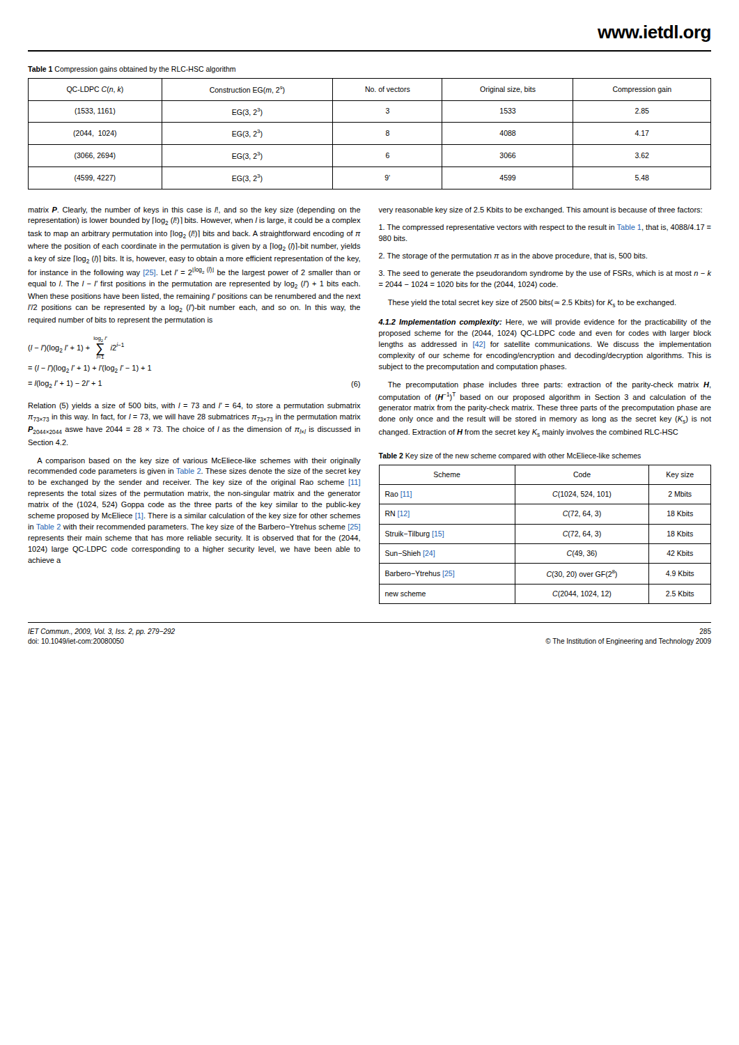www.ietdl.org
Table 1 Compression gains obtained by the RLC-HSC algorithm
| QC-LDPC C ( n , k ) | Construction EG( m , 2 s ) | No. of vectors | Original size, bits | Compression gain |
| --- | --- | --- | --- | --- |
| (1533, 1161) | EG(3, 2 3 ) | 3 | 1533 | 2.85 |
| (2044, 1024) | EG(3, 2 3 ) | 8 | 4088 | 4.17 |
| (3066, 2694) | EG(3, 2 3 ) | 6 | 3066 | 3.62 |
| (4599, 4227) | EG(3, 2 3 ) | 9‘ | 4599 | 5.48 |
matrix P. Clearly, the number of keys in this case is l!, and so the key size (depending on the representation) is lower bounded by ⌈log2 (l!)⌉ bits. However, when l is large, it could be a complex task to map an arbitrary permutation into ⌈log2 (l!)⌉ bits and back. A straightforward encoding of π where the position of each coordinate in the permutation is given by a ⌈log2 (l)⌉-bit number, yields a key of size ⌈log2 (l)⌉ bits. It is, however, easy to obtain a more efficient representation of the key, for instance in the following way [25]. Let l′ = 2⌊log2 (l)⌋ be the largest power of 2 smaller than or equal to l. The l − l′ first positions in the permutation are represented by log2 (l′) + 1 bits each. When these positions have been listed, the remaining l′ positions can be renumbered and the next l′/2 positions can be represented by a log2 (l′)-bit number each, and so on. In this way, the required number of bits to represent the permutation is
(l − l′)(log2 l′ + 1) + log2 l′∑i=1 i2i−1
= (l − l′)(log2 l′ + 1) + l′(log2 l′ − 1) + 1
= l(log2 l′ + 1) − 2l′ + 1
(6)
Relation (5) yields a size of 500 bits, with l = 73 and l′ = 64, to store a permutation submatrix π73×73 in this way. In fact, for l = 73, we will have 28 submatrices π73×73 in the permutation matrix P2044×2044 aswe have 2044 = 28 × 73. The choice of l as the dimension of πl×l is discussed in Section 4.2.
A comparison based on the key size of various McEliece-like schemes with their originally recommended code parameters is given in Table 2. These sizes denote the size of the secret key to be exchanged by the sender and receiver. The key size of the original Rao scheme [11] represents the total sizes of the permutation matrix, the non-singular matrix and the generator matrix of the (1024, 524) Goppa code as the three parts of the key similar to the public-key scheme proposed by McEliece [1]. There is a similar calculation of the key size for other schemes in Table 2 with their recommended parameters. The key size of the Barbero−Ytrehus scheme [25] represents their main scheme that has more reliable security. It is observed that for the (2044, 1024) large QC-LDPC code corresponding to a higher security level, we have been able to achieve a
very reasonable key size of 2.5 Kbits to be exchanged. This amount is because of three factors:
1. The compressed representative vectors with respect to the result in Table 1, that is, 4088/4.17 = 980 bits.
2. The storage of the permutation π as in the above procedure, that is, 500 bits.
3. The seed to generate the pseudorandom syndrome by the use of FSRs, which is at most n − k = 2044 − 1024 = 1020 bits for the (2044, 1024) code.
These yield the total secret key size of 2500 bits(≃ 2.5 Kbits) for Ks to be exchanged.
4.1.2 Implementation complexity: Here, we will provide evidence for the practicability of the proposed scheme for the (2044, 1024) QC-LDPC code and even for codes with larger block lengths as addressed in [42] for satellite communications. We discuss the implementation complexity of our scheme for encoding/encryption and decoding/decryption algorithms. This is subject to the precomputation and computation phases.
The precomputation phase includes three parts: extraction of the parity-check matrix H, computation of (H−1)T based on our proposed algorithm in Section 3 and calculation of the generator matrix from the parity-check matrix. These three parts of the precomputation phase are done only once and the result will be stored in memory as long as the secret key (Ks) is not changed. Extraction of H from the secret key Ks mainly involves the combined RLC-HSC
Table 2 Key size of the new scheme compared with other McEliece-like schemes
| Scheme | Code | Key size |
| --- | --- | --- |
| Rao [11] | C (1024, 524, 101) | 2 Mbits |
| RN [12] | C (72, 64, 3) | 18 Kbits |
| Struik−Tilburg [15] | C (72, 64, 3) | 18 Kbits |
| Sun−Shieh [24] | C (49, 36) | 42 Kbits |
| Barbero−Ytrehus [25] | C (30, 20) over GF(2 8 ) | 4.9 Kbits |
| new scheme | C (2044, 1024, 12) | 2.5 Kbits |
IET Commun., 2009, Vol. 3, Iss. 2, pp. 279−292
doi: 10.1049/iet-com:20080050
285
© The Institution of Engineering and Technology 2009